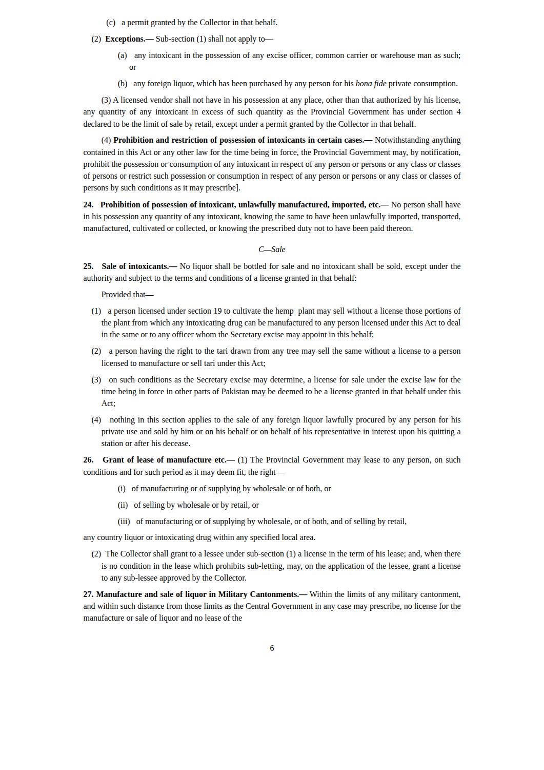(c) a permit granted by the Collector in that behalf.
(2) Exceptions.— Sub-section (1) shall not apply to—
(a) any intoxicant in the possession of any excise officer, common carrier or warehouse man as such; or
(b) any foreign liquor, which has been purchased by any person for his bona fide private consumption.
(3) A licensed vendor shall not have in his possession at any place, other than that authorized by his license, any quantity of any intoxicant in excess of such quantity as the Provincial Government has under section 4 declared to be the limit of sale by retail, except under a permit granted by the Collector in that behalf.
(4) Prohibition and restriction of possession of intoxicants in certain cases.— Notwithstanding anything contained in this Act or any other law for the time being in force, the Provincial Government may, by notification, prohibit the possession or consumption of any intoxicant in respect of any person or persons or any class or classes of persons or restrict such possession or consumption in respect of any person or persons or any class or classes of persons by such conditions as it may prescribe].
24. Prohibition of possession of intoxicant, unlawfully manufactured, imported, etc.— No person shall have in his possession any quantity of any intoxicant, knowing the same to have been unlawfully imported, transported, manufactured, cultivated or collected, or knowing the prescribed duty not to have been paid thereon.
C—Sale
25. Sale of intoxicants.— No liquor shall be bottled for sale and no intoxicant shall be sold, except under the authority and subject to the terms and conditions of a license granted in that behalf:
Provided that—
(1) a person licensed under section 19 to cultivate the hemp plant may sell without a license those portions of the plant from which any intoxicating drug can be manufactured to any person licensed under this Act to deal in the same or to any officer whom the Secretary excise may appoint in this behalf;
(2) a person having the right to the tari drawn from any tree may sell the same without a license to a person licensed to manufacture or sell tari under this Act;
(3) on such conditions as the Secretary excise may determine, a license for sale under the excise law for the time being in force in other parts of Pakistan may be deemed to be a license granted in that behalf under this Act;
(4) nothing in this section applies to the sale of any foreign liquor lawfully procured by any person for his private use and sold by him or on his behalf or on behalf of his representative in interest upon his quitting a station or after his decease.
26. Grant of lease of manufacture etc.— (1) The Provincial Government may lease to any person, on such conditions and for such period as it may deem fit, the right—
(i) of manufacturing or of supplying by wholesale or of both, or
(ii) of selling by wholesale or by retail, or
(iii) of manufacturing or of supplying by wholesale, or of both, and of selling by retail,
any country liquor or intoxicating drug within any specified local area.
(2) The Collector shall grant to a lessee under sub-section (1) a license in the term of his lease; and, when there is no condition in the lease which prohibits sub-letting, may, on the application of the lessee, grant a license to any sub-lessee approved by the Collector.
27. Manufacture and sale of liquor in Military Cantonments.— Within the limits of any military cantonment, and within such distance from those limits as the Central Government in any case may prescribe, no license for the manufacture or sale of liquor and no lease of the
6